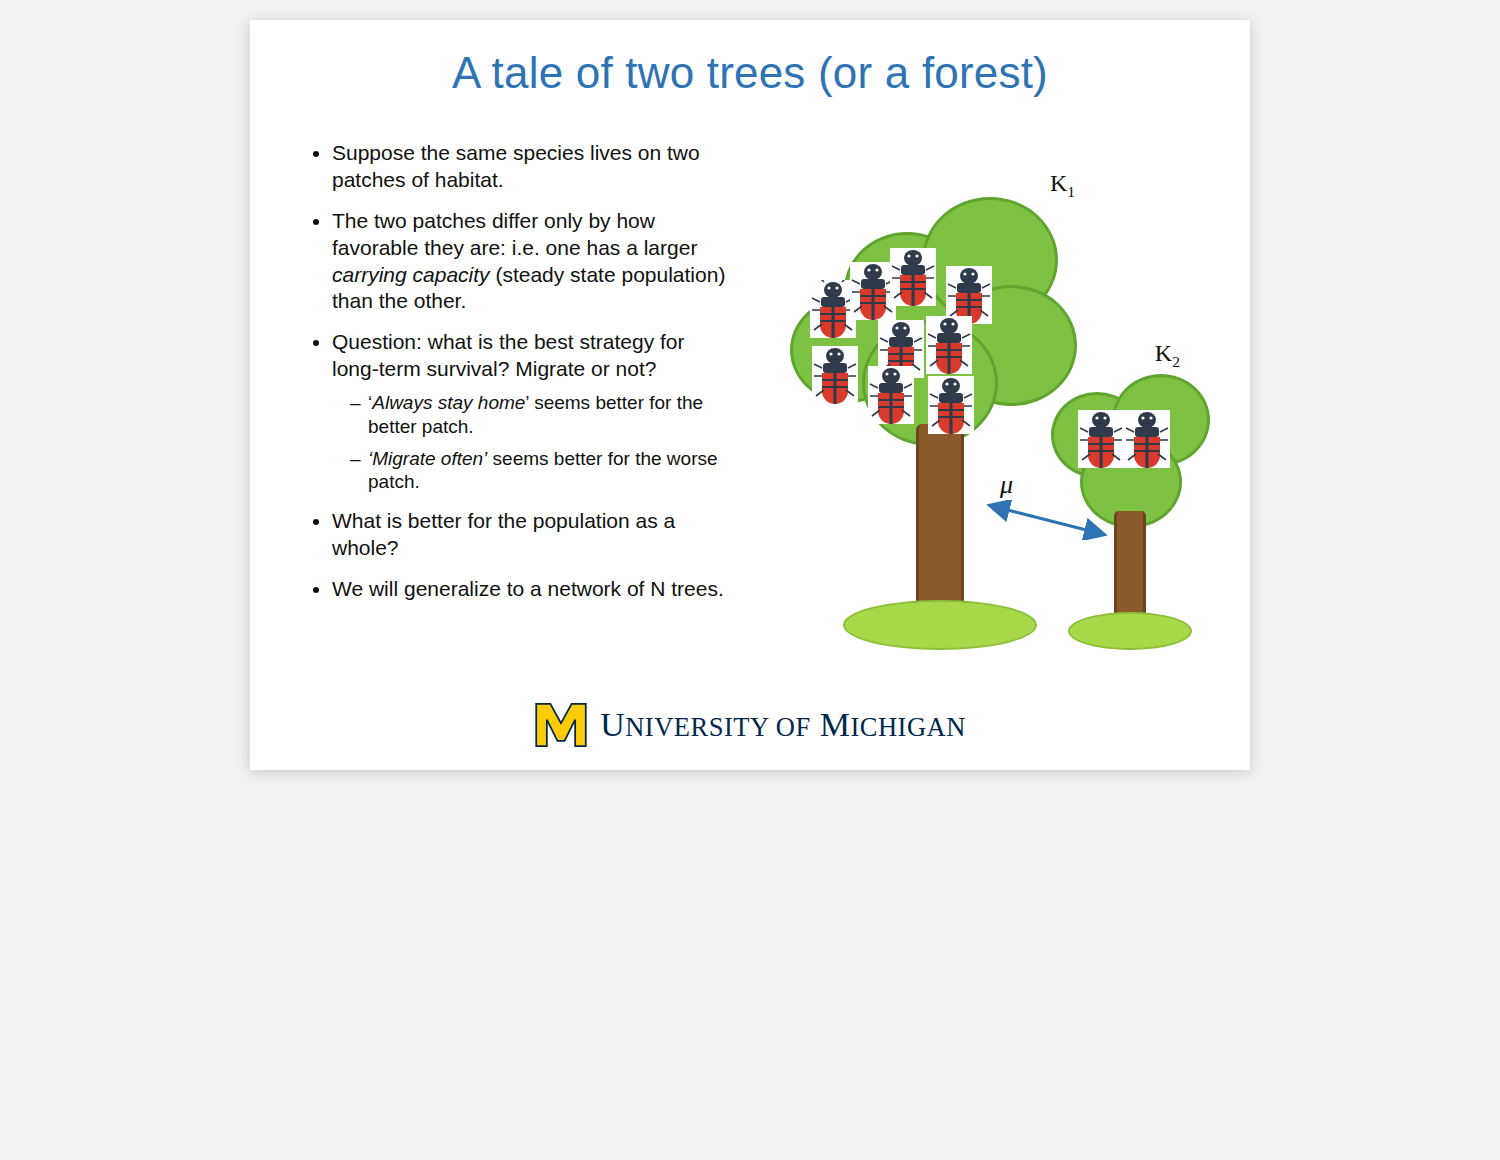A tale of two trees (or a forest)
Suppose the same species lives on two patches of habitat.
The two patches differ only by how favorable they are: i.e. one has a larger carrying capacity (steady state population) than the other.
Question: what is the best strategy for long-term survival? Migrate or not?
‘Always stay home’ seems better for the better patch.
‘Migrate often’ seems better for the worse patch.
What is better for the population as a whole?
We will generalize to a network of N trees.
K1
K2
μ
UNIVERSITY OF MICHIGAN